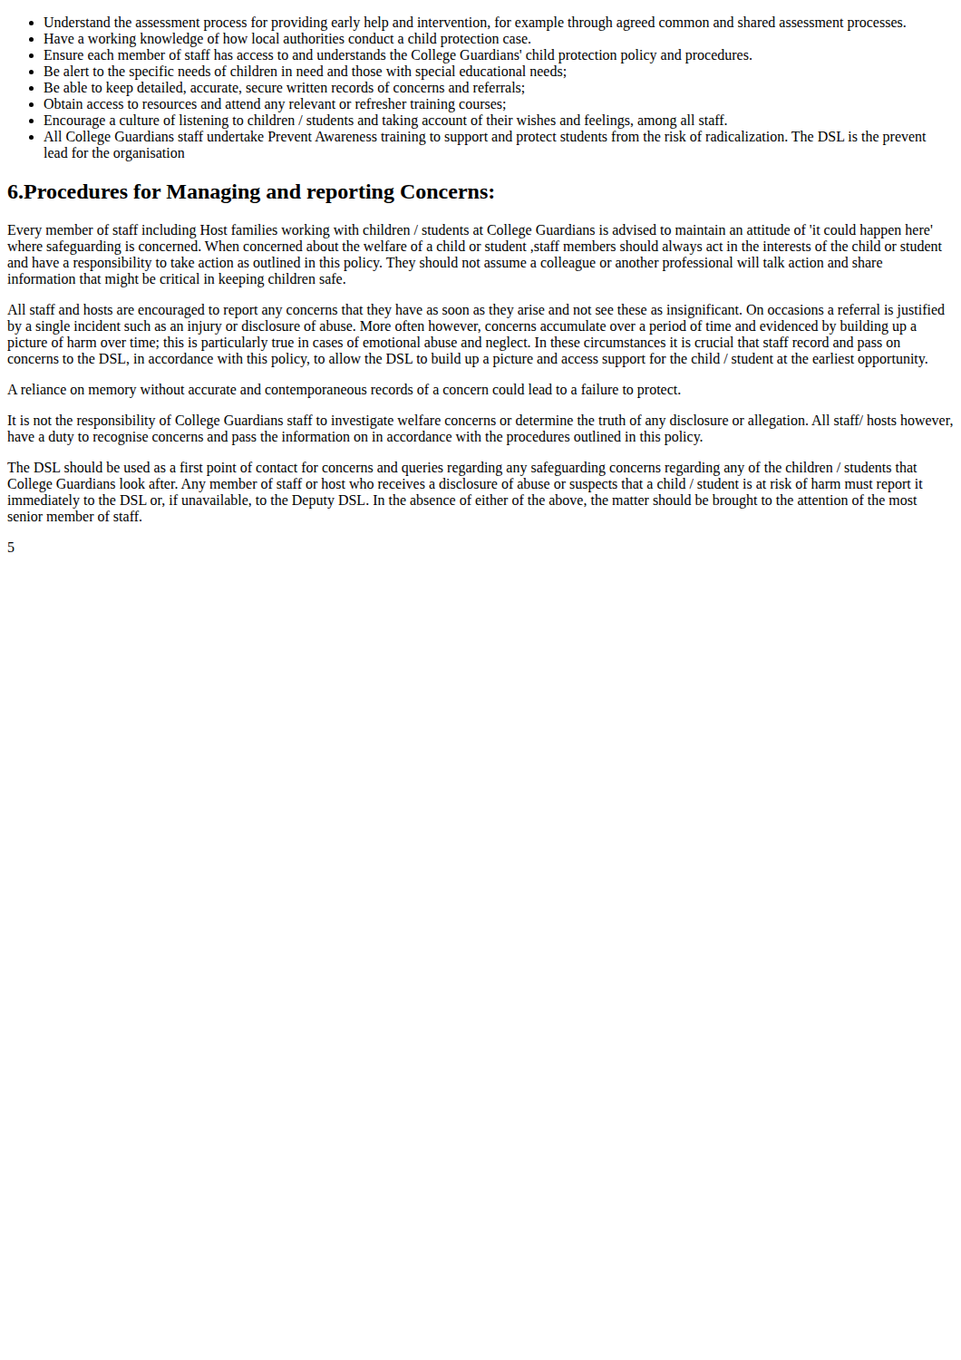Understand the assessment process for providing early help and intervention, for example through agreed common and shared assessment processes.
Have a working knowledge of how local authorities conduct a child protection case.
Ensure each member of staff has access to and understands the College Guardians' child protection policy and procedures.
Be alert to the specific needs of children in need and those with special educational needs;
Be able to keep detailed, accurate, secure written records of concerns and referrals;
Obtain access to resources and attend any relevant or refresher training courses;
Encourage a culture of listening to children / students and taking account of their wishes and feelings, among all staff.
All College Guardians staff undertake Prevent Awareness training to support and protect students from the risk of radicalization. The DSL is the prevent lead for the organisation
6.Procedures for Managing and reporting Concerns:
Every member of staff including Host families working with children / students at College Guardians is advised to maintain an attitude of 'it could happen here' where safeguarding is concerned. When concerned about the welfare of a child or student ,staff members should always act in the interests of the child or student and have a responsibility to take action as outlined in this policy. They should not assume a colleague or another professional will talk action and share information that might be critical in keeping children safe.
All staff and hosts are encouraged to report any concerns that they have as soon as they arise and not see these as insignificant. On occasions a referral is justified by a single incident such as an injury or disclosure of abuse. More often however, concerns accumulate over a period of time and evidenced by building up a picture of harm over time; this is particularly true in cases of emotional abuse and neglect. In these circumstances it is crucial that staff record and pass on concerns to the DSL, in accordance with this policy, to allow the DSL to build up a picture and access support for the child / student at the earliest opportunity.
A reliance on memory without accurate and contemporaneous records of a concern could lead to a failure to protect.
It is not the responsibility of College Guardians staff to investigate welfare concerns or determine the truth of any disclosure or allegation. All staff/ hosts however, have a duty to recognise concerns and pass the information on in accordance with the procedures outlined in this policy.
The DSL should be used as a first point of contact for concerns and queries regarding any safeguarding concerns regarding any of the children / students that College Guardians look after. Any member of staff or host who receives a disclosure of abuse or suspects that a child / student is at risk of harm must report it immediately to the DSL or, if unavailable, to the Deputy DSL. In the absence of either of the above, the matter should be brought to the attention of the most senior member of staff.
5